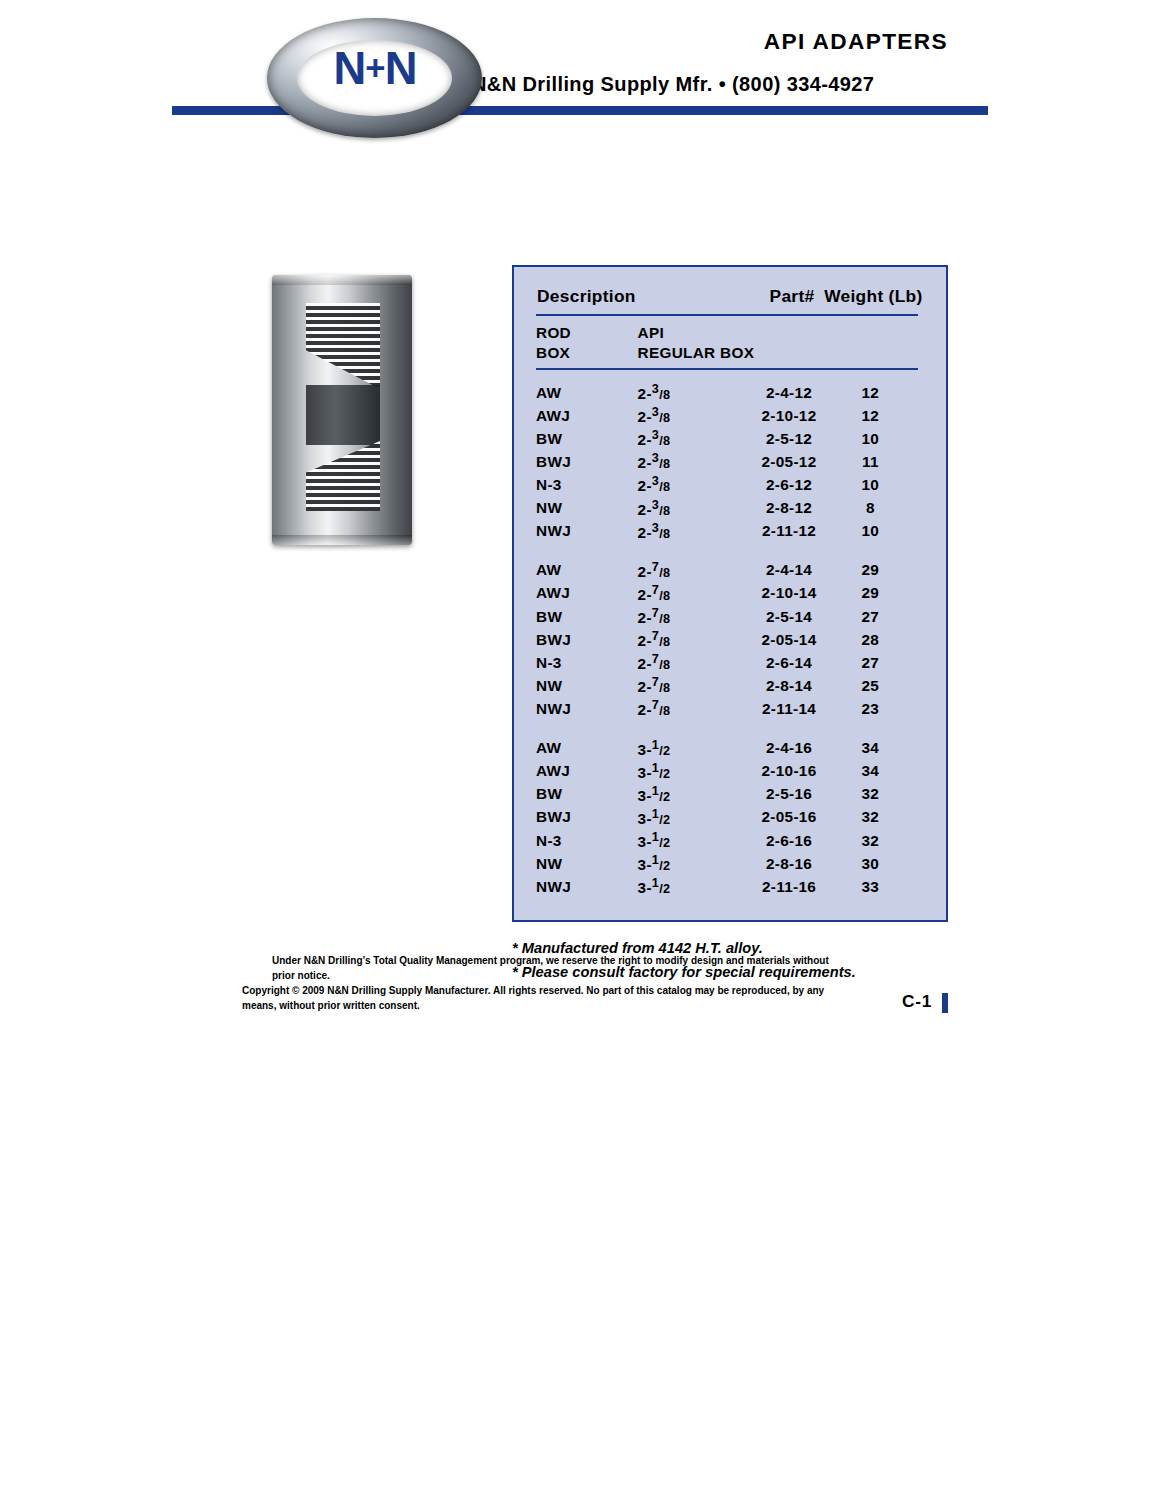N+N
API ADAPTERS
N&N Drilling Supply Mfr. • (800) 334-4927
| Description | | Part# | Weight (Lb) |
| --- | --- | --- | --- |
| ROD | API | | |
| BOX | REGULAR BOX | | |
| AW | 2- 3 /8 | 2-4-12 | 12 |
| AWJ | 2- 3 /8 | 2-10-12 | 12 |
| BW | 2- 3 /8 | 2-5-12 | 10 |
| BWJ | 2- 3 /8 | 2-05-12 | 11 |
| N-3 | 2- 3 /8 | 2-6-12 | 10 |
| NW | 2- 3 /8 | 2-8-12 | 8 |
| NWJ | 2- 3 /8 | 2-11-12 | 10 |
| AW | 2- 7 /8 | 2-4-14 | 29 |
| AWJ | 2- 7 /8 | 2-10-14 | 29 |
| BW | 2- 7 /8 | 2-5-14 | 27 |
| BWJ | 2- 7 /8 | 2-05-14 | 28 |
| N-3 | 2- 7 /8 | 2-6-14 | 27 |
| NW | 2- 7 /8 | 2-8-14 | 25 |
| NWJ | 2- 7 /8 | 2-11-14 | 23 |
| AW | 3- 1 /2 | 2-4-16 | 34 |
| AWJ | 3- 1 /2 | 2-10-16 | 34 |
| BW | 3- 1 /2 | 2-5-16 | 32 |
| BWJ | 3- 1 /2 | 2-05-16 | 32 |
| N-3 | 3- 1 /2 | 2-6-16 | 32 |
| NW | 3- 1 /2 | 2-8-16 | 30 |
| NWJ | 3- 1 /2 | 2-11-16 | 33 |
* Manufactured from 4142 H.T. alloy.
* Please consult factory for special requirements.
Under N&N Drilling’s Total Quality Management program, we reserve the right to modify design and materials without prior notice.
Copyright © 2009 N&N Drilling Supply Manufacturer. All rights reserved. No part of this catalog may be reproduced, by any means, without prior written consent.
C-1